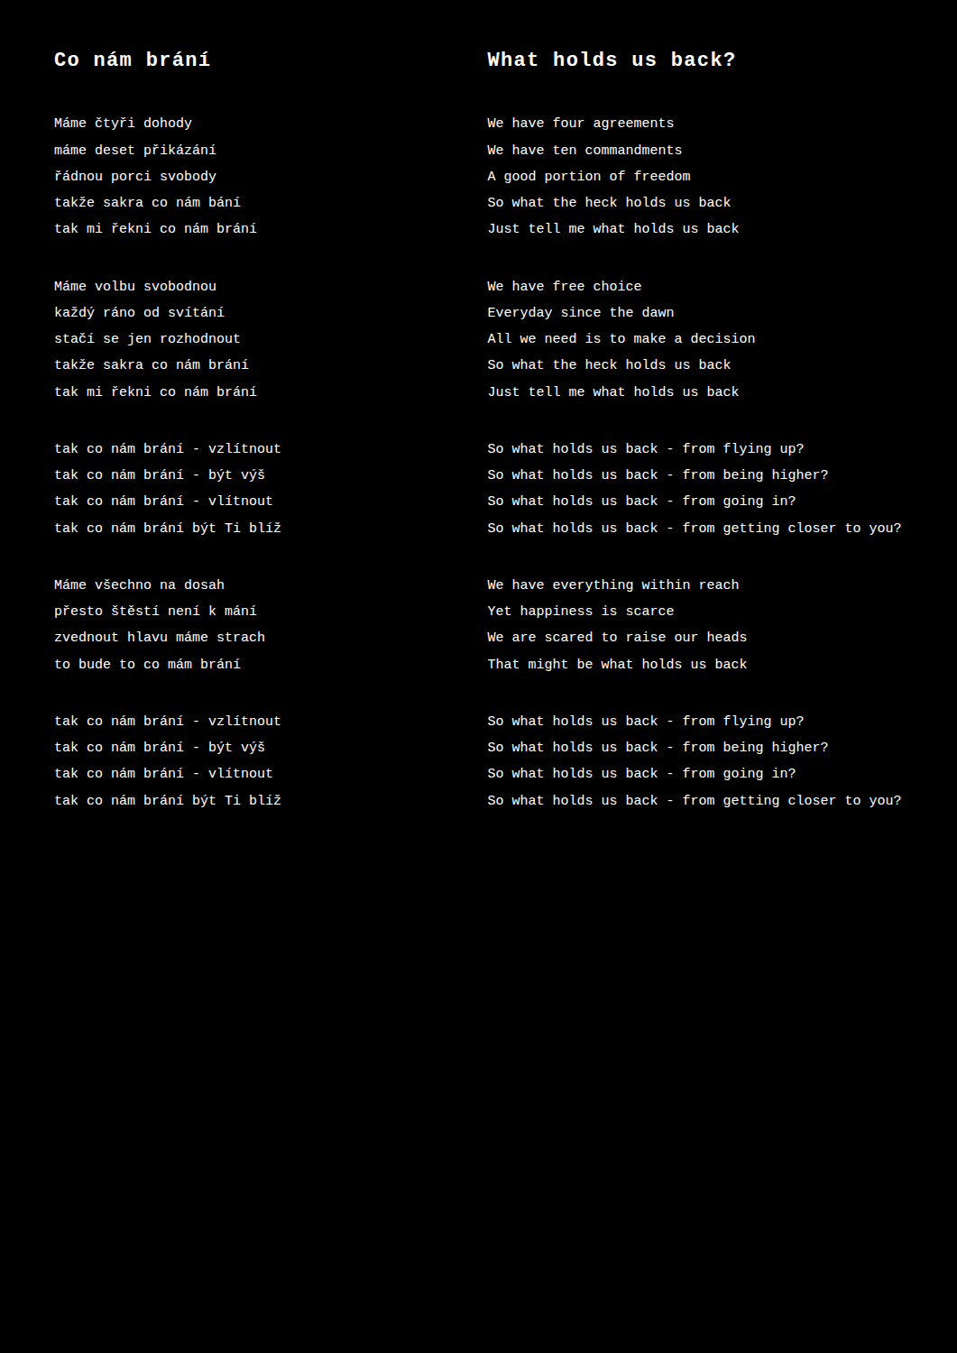Co nám brání
Máme čtyři dohody máme deset přikázání řádnou porci svobody takže sakra co nám bání tak mi řekni co nám brání
Máme volbu svobodnou každý ráno od svítání stačí se jen rozhodnout takže sakra co nám brání tak mi řekni co nám brání
tak co nám brání - vzlítnout tak co nám brání - být výš tak co nám brání - vlítnout tak co nám brání být Ti blíž
Máme všechno na dosah přesto štěstí není k mání zvednout hlavu máme strach to bude to co mám brání
tak co nám brání - vzlítnout tak co nám brání - být výš tak co nám brání - vlítnout tak co nám brání být Ti blíž
What holds us back?
We have four agreements We have ten commandments A good portion of freedom So what the heck holds us back Just tell me what holds us back
We have free choice Everyday since the dawn All we need is to make a decision So what the heck holds us back Just tell me what holds us back
So what holds us back - from flying up? So what holds us back - from being higher? So what holds us back - from going in? So what holds us back - from getting closer to you?
We have everything within reach Yet happiness is scarce We are scared to raise our heads That might be what holds us back
So what holds us back - from flying up? So what holds us back - from being higher? So what holds us back - from going in? So what holds us back - from getting closer to you?